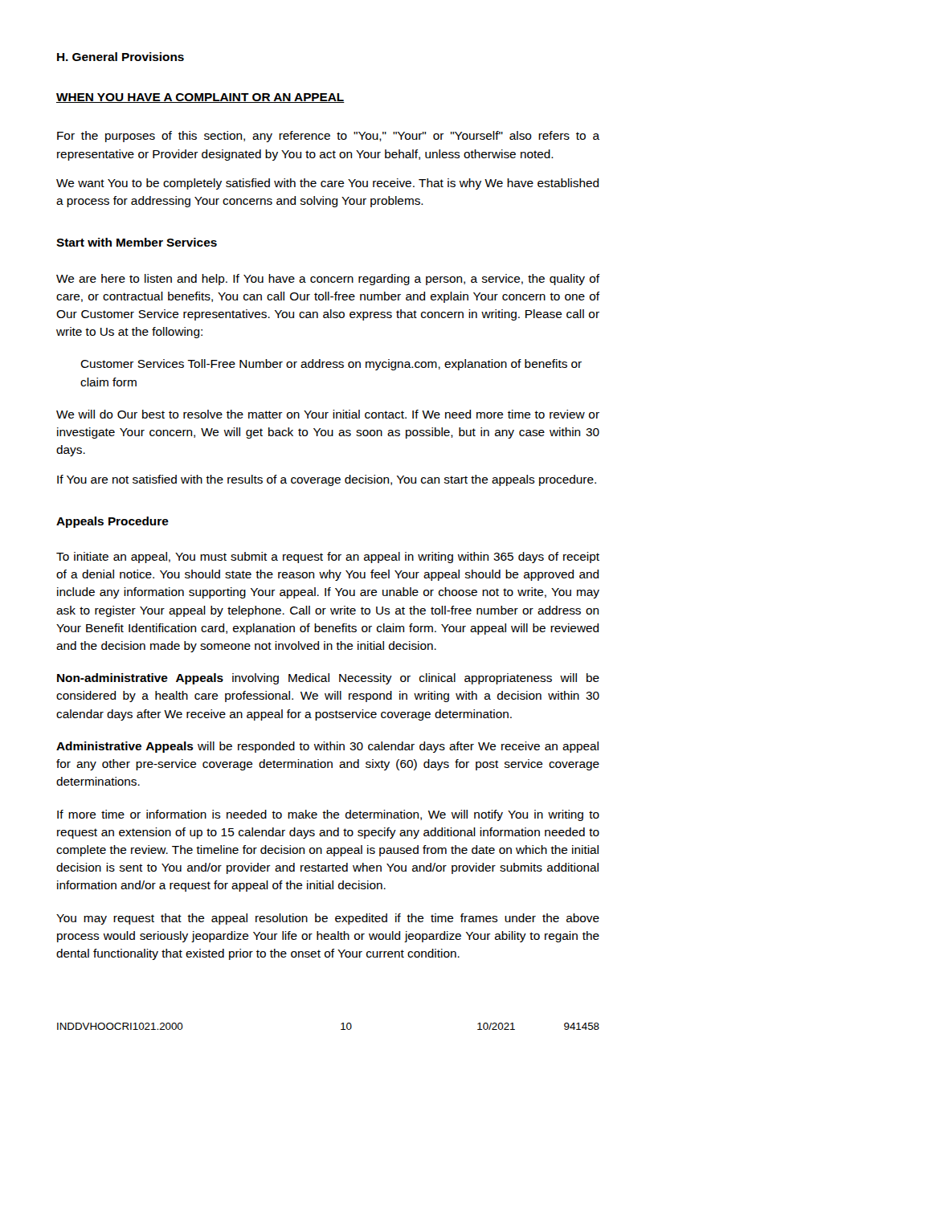H. General Provisions
WHEN YOU HAVE A COMPLAINT OR AN APPEAL
For the purposes of this section, any reference to "You," "Your" or "Yourself" also refers to a representative or Provider designated by You to act on Your behalf, unless otherwise noted.
We want You to be completely satisfied with the care You receive. That is why We have established a process for addressing Your concerns and solving Your problems.
Start with Member Services
We are here to listen and help. If You have a concern regarding a person, a service, the quality of care, or contractual benefits, You can call Our toll-free number and explain Your concern to one of Our Customer Service representatives. You can also express that concern in writing. Please call or write to Us at the following:
Customer Services Toll-Free Number or address on mycigna.com, explanation of benefits or claim form
We will do Our best to resolve the matter on Your initial contact. If We need more time to review or investigate Your concern, We will get back to You as soon as possible, but in any case within 30 days.
If You are not satisfied with the results of a coverage decision, You can start the appeals procedure.
Appeals Procedure
To initiate an appeal, You must submit a request for an appeal in writing within 365 days of receipt of a denial notice. You should state the reason why You feel Your appeal should be approved and include any information supporting Your appeal. If You are unable or choose not to write, You may ask to register Your appeal by telephone. Call or write to Us at the toll-free number or address on Your Benefit Identification card, explanation of benefits or claim form. Your appeal will be reviewed and the decision made by someone not involved in the initial decision.
Non-administrative Appeals involving Medical Necessity or clinical appropriateness will be considered by a health care professional. We will respond in writing with a decision within 30 calendar days after We receive an appeal for a postservice coverage determination.
Administrative Appeals will be responded to within 30 calendar days after We receive an appeal for any other pre-service coverage determination and sixty (60) days for post service coverage determinations.
If more time or information is needed to make the determination, We will notify You in writing to request an extension of up to 15 calendar days and to specify any additional information needed to complete the review. The timeline for decision on appeal is paused from the date on which the initial decision is sent to You and/or provider and restarted when You and/or provider submits additional information and/or a request for appeal of the initial decision.
You may request that the appeal resolution be expedited if the time frames under the above process would seriously jeopardize Your life or health or would jeopardize Your ability to regain the dental functionality that existed prior to the onset of Your current condition.
INDDVHOOCRI1021.2000
10
10/2021941458